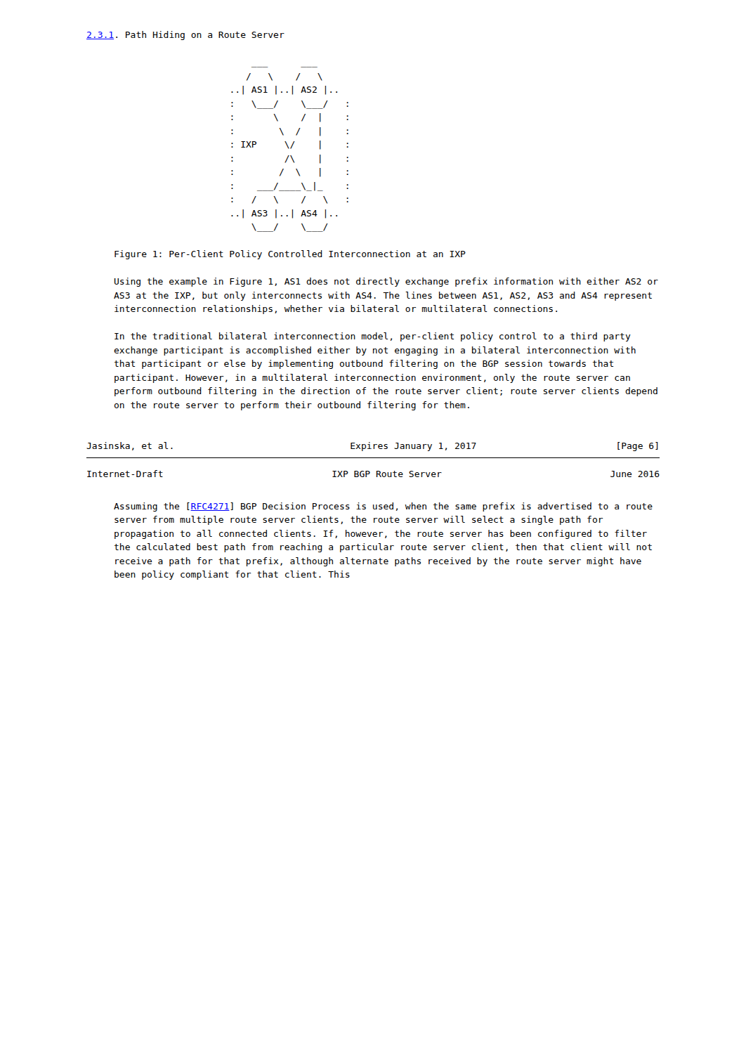2.3.1. Path Hiding on a Route Server
                              ___      ___
                             /   \    /   \
                          ..| AS1 |..| AS2 |..
                          :   \___/    \___/   :
                          :       \    /  |    :
                          :        \  /   |    :
                          : IXP     \/    |    :
                          :         /\    |    :
                          :        /  \   |    :
                          :    ___/____\_|_    :
                          :   /   \    /   \   :
                          ..| AS3 |..| AS4 |..
                              \___/    \___/
Figure 1: Per-Client Policy Controlled Interconnection at an IXP
Using the example in Figure 1, AS1 does not directly exchange prefix information with either AS2 or AS3 at the IXP, but only interconnects with AS4. The lines between AS1, AS2, AS3 and AS4 represent interconnection relationships, whether via bilateral or multilateral connections.
In the traditional bilateral interconnection model, per-client policy control to a third party exchange participant is accomplished either by not engaging in a bilateral interconnection with that participant or else by implementing outbound filtering on the BGP session towards that participant. However, in a multilateral interconnection environment, only the route server can perform outbound filtering in the direction of the route server client; route server clients depend on the route server to perform their outbound filtering for them.
Jasinska, et al. Expires January 1, 2017 [Page 6]
Internet-Draft IXP BGP Route Server June 2016
Assuming the [RFC4271] BGP Decision Process is used, when the same prefix is advertised to a route server from multiple route server clients, the route server will select a single path for propagation to all connected clients. If, however, the route server has been configured to filter the calculated best path from reaching a particular route server client, then that client will not receive a path for that prefix, although alternate paths received by the route server might have been policy compliant for that client. This